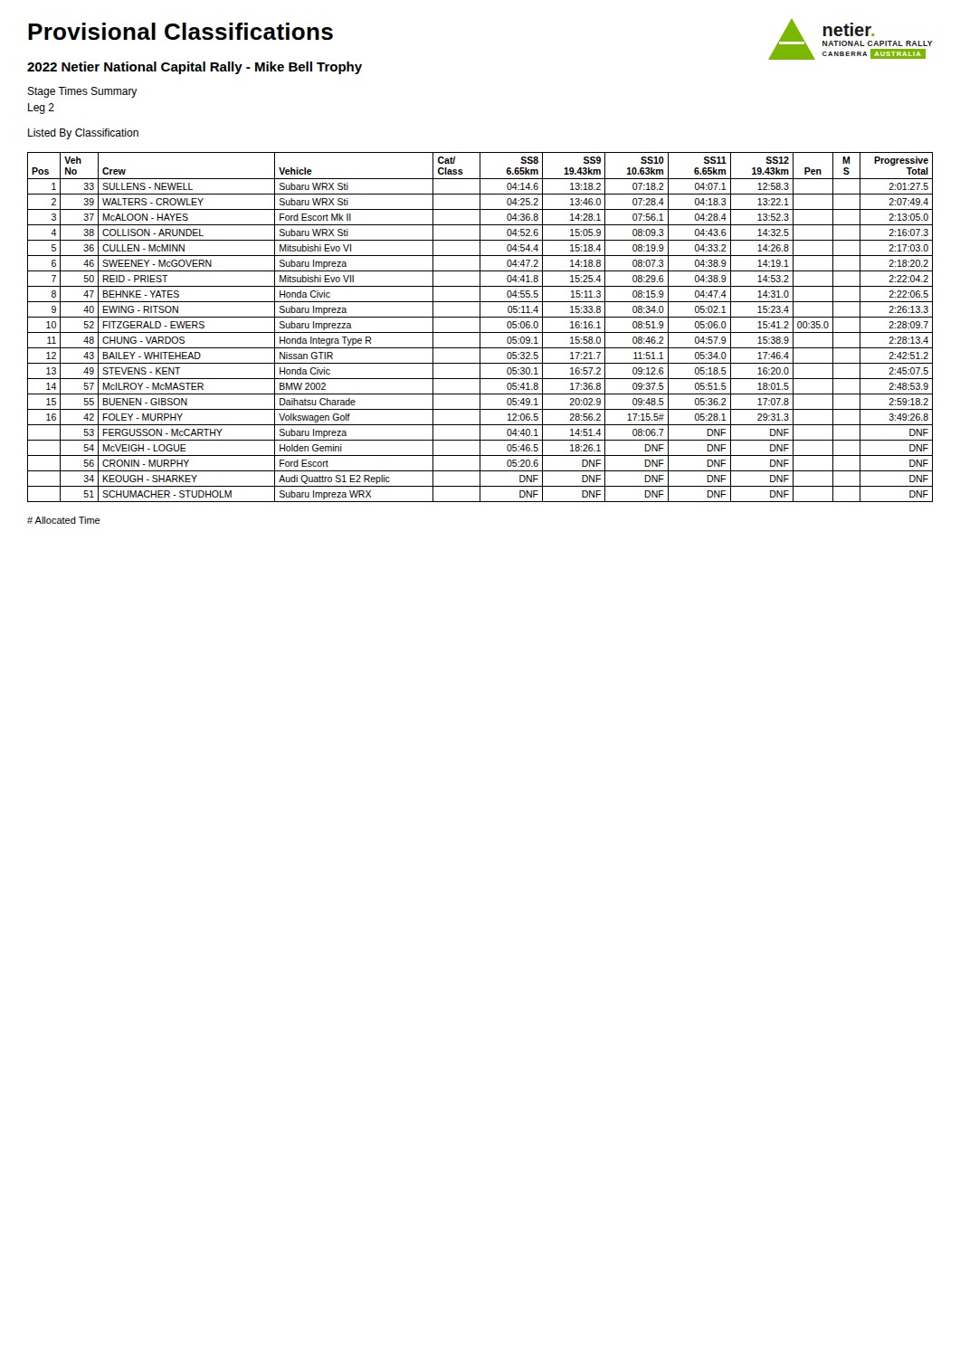Provisional Classifications
2022 Netier National Capital Rally - Mike Bell Trophy
Stage Times Summary
Leg 2
Listed By Classification
netier.
NATIONAL CAPITAL RALLY
CANBERRA AUSTRALIA
| Pos | Veh No | Crew | Vehicle | Cat/ Class | SS8 6.65km | SS9 19.43km | SS10 10.63km | SS11 6.65km | SS12 19.43km | Pen | M S | Progressive Total |
| --- | --- | --- | --- | --- | --- | --- | --- | --- | --- | --- | --- | --- |
| 1 | 33 | SULLENS - NEWELL | Subaru WRX Sti | | 04:14.6 | 13:18.2 | 07:18.2 | 04:07.1 | 12:58.3 | | | 2:01:27.5 |
| 2 | 39 | WALTERS - CROWLEY | Subaru WRX Sti | | 04:25.2 | 13:46.0 | 07:28.4 | 04:18.3 | 13:22.1 | | | 2:07:49.4 |
| 3 | 37 | McALOON - HAYES | Ford Escort Mk II | | 04:36.8 | 14:28.1 | 07:56.1 | 04:28.4 | 13:52.3 | | | 2:13:05.0 |
| 4 | 38 | COLLISON - ARUNDEL | Subaru WRX Sti | | 04:52.6 | 15:05.9 | 08:09.3 | 04:43.6 | 14:32.5 | | | 2:16:07.3 |
| 5 | 36 | CULLEN - McMINN | Mitsubishi Evo VI | | 04:54.4 | 15:18.4 | 08:19.9 | 04:33.2 | 14:26.8 | | | 2:17:03.0 |
| 6 | 46 | SWEENEY - McGOVERN | Subaru Impreza | | 04:47.2 | 14:18.8 | 08:07.3 | 04:38.9 | 14:19.1 | | | 2:18:20.2 |
| 7 | 50 | REID - PRIEST | Mitsubishi Evo VII | | 04:41.8 | 15:25.4 | 08:29.6 | 04:38.9 | 14:53.2 | | | 2:22:04.2 |
| 8 | 47 | BEHNKE - YATES | Honda Civic | | 04:55.5 | 15:11.3 | 08:15.9 | 04:47.4 | 14:31.0 | | | 2:22:06.5 |
| 9 | 40 | EWING - RITSON | Subaru Impreza | | 05:11.4 | 15:33.8 | 08:34.0 | 05:02.1 | 15:23.4 | | | 2:26:13.3 |
| 10 | 52 | FITZGERALD - EWERS | Subaru Imprezza | | 05:06.0 | 16:16.1 | 08:51.9 | 05:06.0 | 15:41.2 | 00:35.0 | | 2:28:09.7 |
| 11 | 48 | CHUNG - VARDOS | Honda Integra Type R | | 05:09.1 | 15:58.0 | 08:46.2 | 04:57.9 | 15:38.9 | | | 2:28:13.4 |
| 12 | 43 | BAILEY - WHITEHEAD | Nissan GTIR | | 05:32.5 | 17:21.7 | 11:51.1 | 05:34.0 | 17:46.4 | | | 2:42:51.2 |
| 13 | 49 | STEVENS - KENT | Honda Civic | | 05:30.1 | 16:57.2 | 09:12.6 | 05:18.5 | 16:20.0 | | | 2:45:07.5 |
| 14 | 57 | McILROY - McMASTER | BMW 2002 | | 05:41.8 | 17:36.8 | 09:37.5 | 05:51.5 | 18:01.5 | | | 2:48:53.9 |
| 15 | 55 | BUENEN - GIBSON | Daihatsu Charade | | 05:49.1 | 20:02.9 | 09:48.5 | 05:36.2 | 17:07.8 | | | 2:59:18.2 |
| 16 | 42 | FOLEY - MURPHY | Volkswagen Golf | | 12:06.5 | 28:56.2 | 17:15.5# | 05:28.1 | 29:31.3 | | | 3:49:26.8 |
| | 53 | FERGUSSON - McCARTHY | Subaru Impreza | | 04:40.1 | 14:51.4 | 08:06.7 | DNF | DNF | | | DNF |
| | 54 | McVEIGH - LOGUE | Holden Gemini | | 05:46.5 | 18:26.1 | DNF | DNF | DNF | | | DNF |
| | 56 | CRONIN - MURPHY | Ford Escort | | 05:20.6 | DNF | DNF | DNF | DNF | | | DNF |
| | 34 | KEOUGH - SHARKEY | Audi Quattro S1 E2 Replic | | DNF | DNF | DNF | DNF | DNF | | | DNF |
| | 51 | SCHUMACHER - STUDHOLM | Subaru Impreza WRX | | DNF | DNF | DNF | DNF | DNF | | | DNF |
# Allocated Time